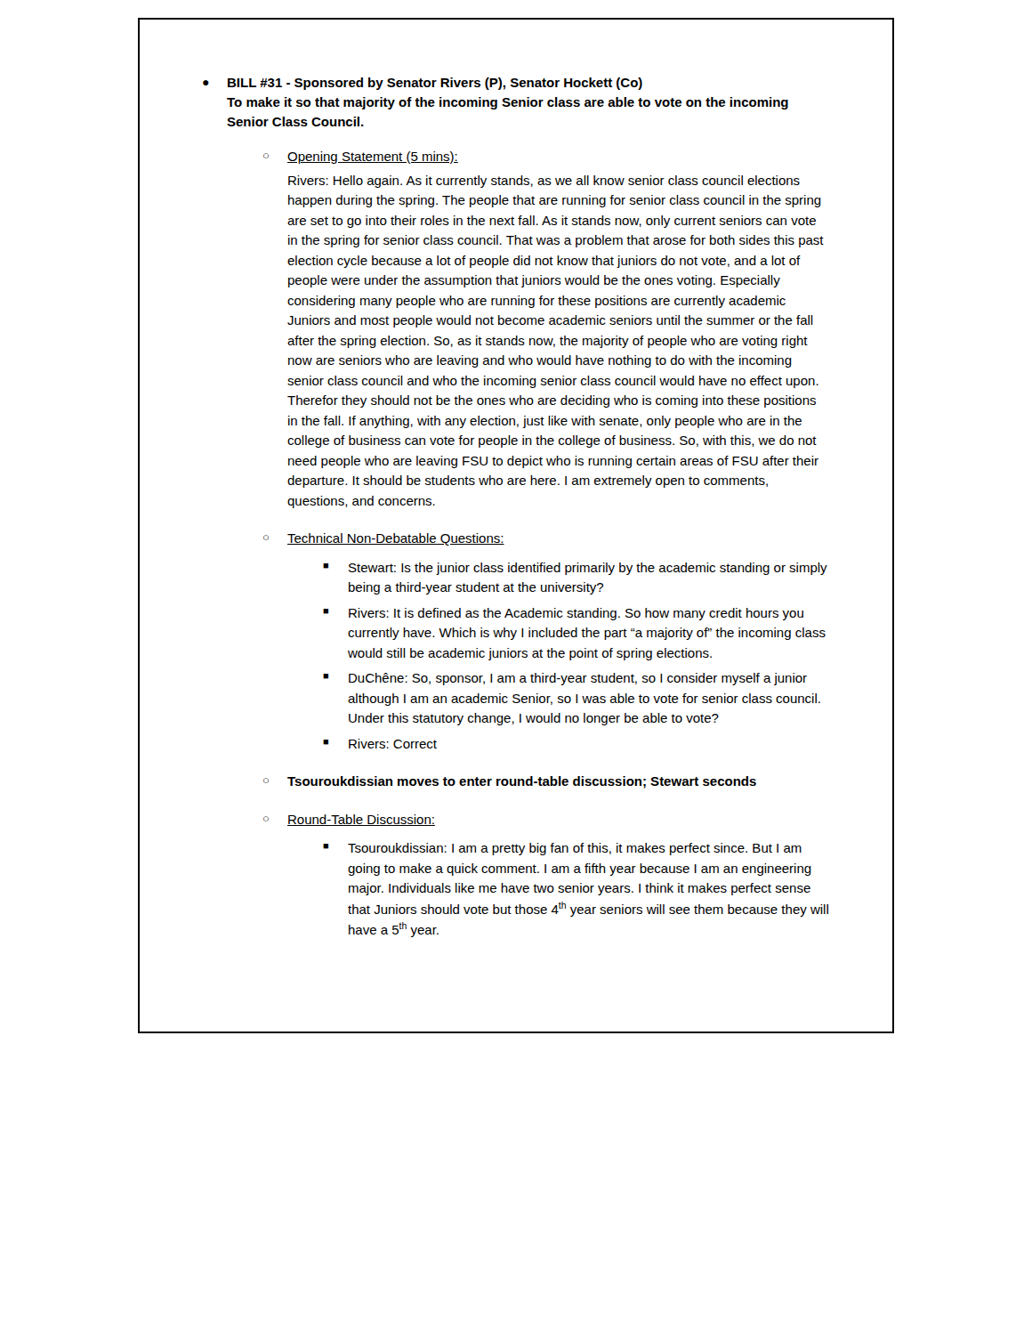BILL #31 - Sponsored by Senator Rivers (P), Senator Hockett (Co)
To make it so that majority of the incoming Senior class are able to vote on the incoming Senior Class Council.
Opening Statement (5 mins):
Rivers: Hello again. As it currently stands, as we all know senior class council elections happen during the spring. The people that are running for senior class council in the spring are set to go into their roles in the next fall. As it stands now, only current seniors can vote in the spring for senior class council. That was a problem that arose for both sides this past election cycle because a lot of people did not know that juniors do not vote, and a lot of people were under the assumption that juniors would be the ones voting. Especially considering many people who are running for these positions are currently academic Juniors and most people would not become academic seniors until the summer or the fall after the spring election. So, as it stands now, the majority of people who are voting right now are seniors who are leaving and who would have nothing to do with the incoming senior class council and who the incoming senior class council would have no effect upon. Therefor they should not be the ones who are deciding who is coming into these positions in the fall. If anything, with any election, just like with senate, only people who are in the college of business can vote for people in the college of business. So, with this, we do not need people who are leaving FSU to depict who is running certain areas of FSU after their departure. It should be students who are here. I am extremely open to comments, questions, and concerns.
Technical Non-Debatable Questions:
Stewart: Is the junior class identified primarily by the academic standing or simply being a third-year student at the university?
Rivers: It is defined as the Academic standing. So how many credit hours you currently have. Which is why I included the part “a majority of” the incoming class would still be academic juniors at the point of spring elections.
DuChêne: So, sponsor, I am a third-year student, so I consider myself a junior although I am an academic Senior, so I was able to vote for senior class council. Under this statutory change, I would no longer be able to vote?
Rivers: Correct
Tsouroukdissian moves to enter round-table discussion; Stewart seconds
Round-Table Discussion:
Tsouroukdissian: I am a pretty big fan of this, it makes perfect since. But I am going to make a quick comment. I am a fifth year because I am an engineering major. Individuals like me have two senior years. I think it makes perfect sense that Juniors should vote but those 4th year seniors will see them because they will have a 5th year.